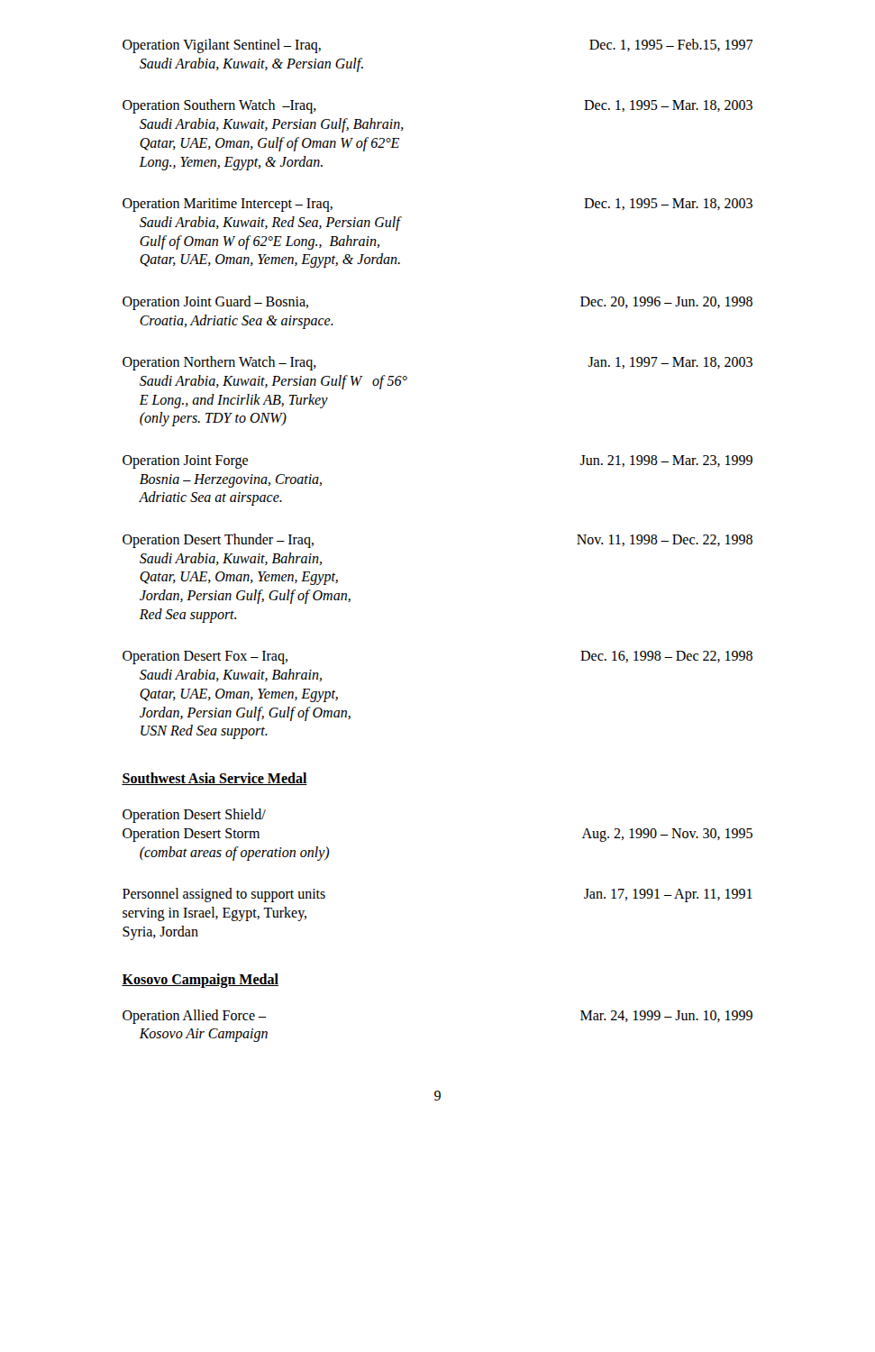Operation Vigilant Sentinel – Iraq,
Saudi Arabia, Kuwait, & Persian Gulf.
Dec. 1, 1995 – Feb.15, 1997
Operation Southern Watch –Iraq,
Saudi Arabia, Kuwait, Persian Gulf, Bahrain,
Qatar, UAE, Oman, Gulf of Oman W of 62°E
Long., Yemen, Egypt, & Jordan.
Dec. 1, 1995 – Mar. 18, 2003
Operation Maritime Intercept – Iraq,
Saudi Arabia, Kuwait, Red Sea, Persian Gulf
Gulf of Oman W of 62°E Long., Bahrain,
Qatar, UAE, Oman, Yemen, Egypt, & Jordan.
Dec. 1, 1995 – Mar. 18, 2003
Operation Joint Guard – Bosnia,
Croatia, Adriatic Sea & airspace.
Dec. 20, 1996 – Jun. 20, 1998
Operation Northern Watch – Iraq,
Saudi Arabia, Kuwait, Persian Gulf W of 56°
E Long., and Incirlik AB, Turkey
(only pers. TDY to ONW)
Jan. 1, 1997 – Mar. 18, 2003
Operation Joint Forge
Bosnia – Herzegovina, Croatia,
Adriatic Sea at airspace.
Jun. 21, 1998 – Mar. 23, 1999
Operation Desert Thunder – Iraq,
Saudi Arabia, Kuwait, Bahrain,
Qatar, UAE, Oman, Yemen, Egypt,
Jordan, Persian Gulf, Gulf of Oman,
Red Sea support.
Nov. 11, 1998 – Dec. 22, 1998
Operation Desert Fox – Iraq,
Saudi Arabia, Kuwait, Bahrain,
Qatar, UAE, Oman, Yemen, Egypt,
Jordan, Persian Gulf, Gulf of Oman,
USN Red Sea support.
Dec. 16, 1998 – Dec 22, 1998
Southwest Asia Service Medal
Operation Desert Shield/
Operation Desert Storm
(combat areas of operation only)
Aug. 2, 1990 – Nov. 30, 1995
Personnel assigned to support units
serving in Israel, Egypt, Turkey,
Syria, Jordan
Jan. 17, 1991 – Apr. 11, 1991
Kosovo Campaign Medal
Operation Allied Force –
Kosovo Air Campaign
Mar. 24, 1999 – Jun. 10, 1999
9